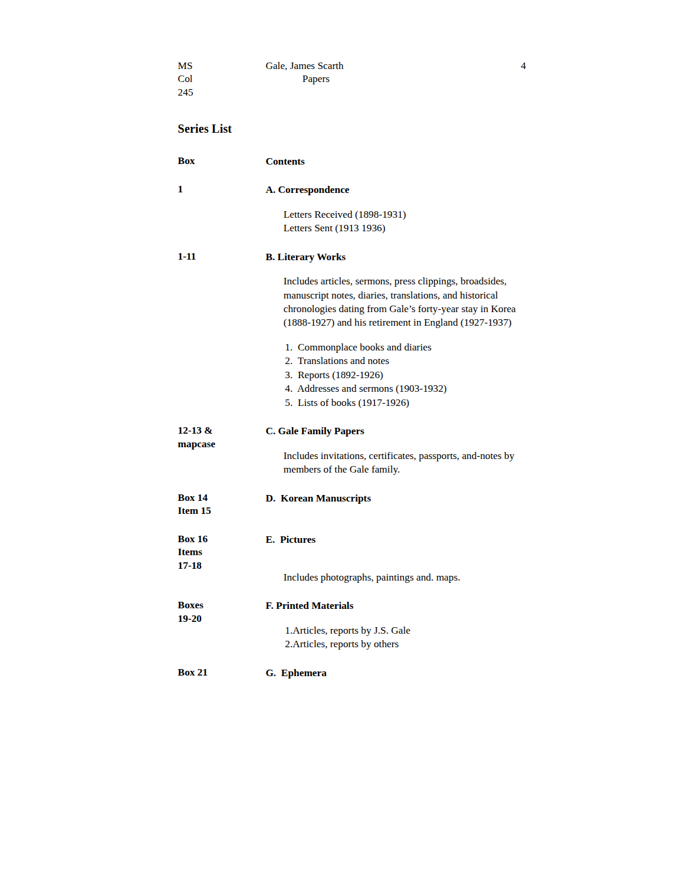| MS | Gale, James Scarth | 4 |
| Col | Papers | |
| 245 | | |
Series List
| Box | Contents |
| 1 | A. Correspondence Letters Received (1898-1931) Letters Sent (1913 1936) |
| 1-11 | B. Literary Works Includes articles, sermons, press clippings, broadsides, manuscript notes, diaries, translations, and historical chronologies dating from Gale’s forty-year stay in Korea (1888-1927) and his retirement in England (1927-1937) 1. Commonplace books and diaries 2. Translations and notes 3. Reports (1892-1926) 4. Addresses and sermons (1903-1932) 5. Lists of books (1917-1926) |
| 12-13 & mapcase | C. Gale Family Papers Includes invitations, certificates, passports, and-notes by members of the Gale family. |
| Box 14 Item 15 | D. Korean Manuscripts |
| Box 16 Items 17-18 | E. Pictures Includes photographs, paintings and. maps. |
| Boxes 19-20 | F. Printed Materials 1.Articles, reports by J.S. Gale 2.Articles, reports by others |
| Box 21 | G. Ephemera |